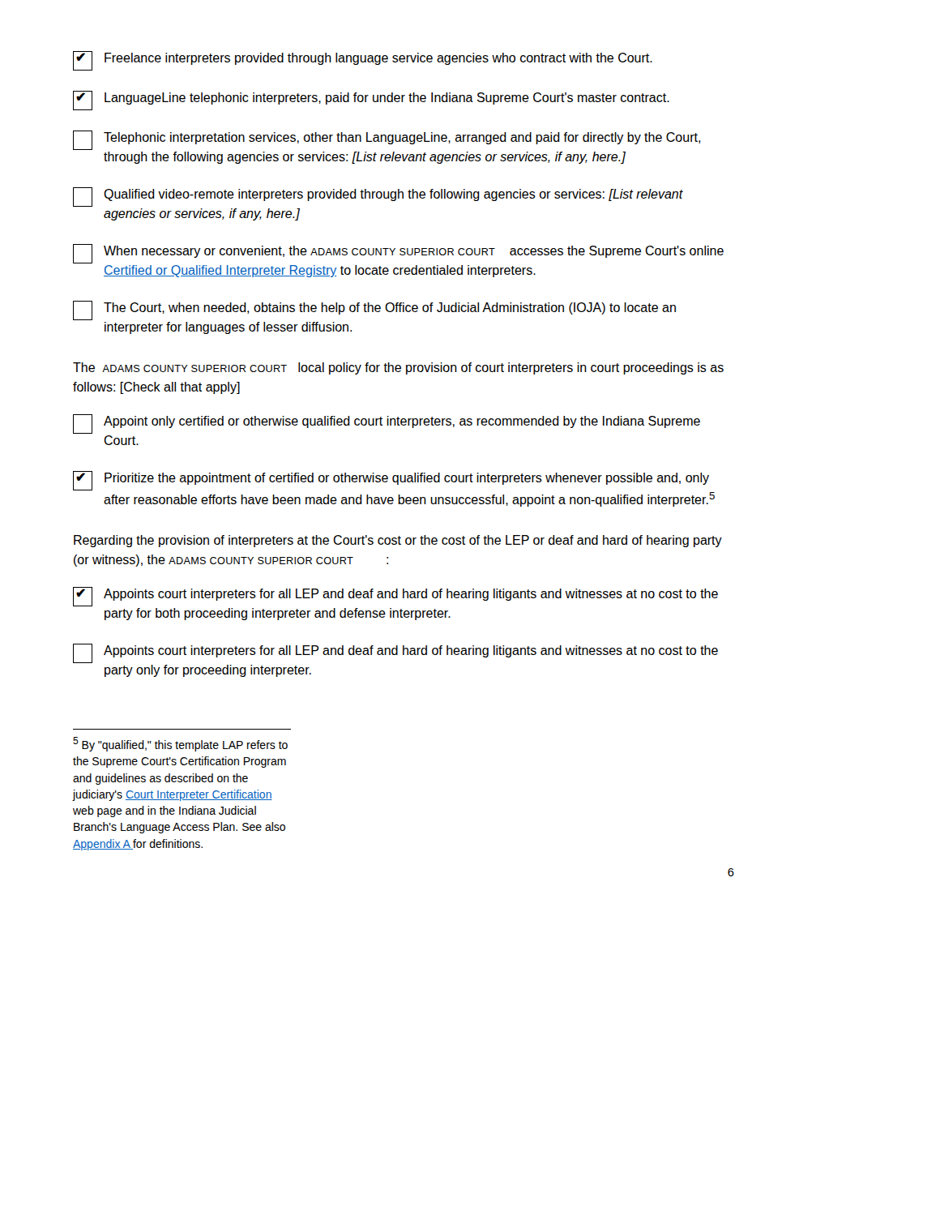Freelance interpreters provided through language service agencies who contract with the Court.
LanguageLine telephonic interpreters, paid for under the Indiana Supreme Court's master contract.
Telephonic interpretation services, other than LanguageLine, arranged and paid for directly by the Court, through the following agencies or services: [List relevant agencies or services, if any, here.]
Qualified video-remote interpreters provided through the following agencies or services: [List relevant agencies or services, if any, here.]
When necessary or convenient, the ADAMS COUNTY SUPERIOR COURT accesses the Supreme Court's online Certified or Qualified Interpreter Registry to locate credentialed interpreters.
The Court, when needed, obtains the help of the Office of Judicial Administration (IOJA) to locate an interpreter for languages of lesser diffusion.
The ADAMS COUNTY SUPERIOR COURT local policy for the provision of court interpreters in court proceedings is as follows: [Check all that apply]
Appoint only certified or otherwise qualified court interpreters, as recommended by the Indiana Supreme Court.
Prioritize the appointment of certified or otherwise qualified court interpreters whenever possible and, only after reasonable efforts have been made and have been unsuccessful, appoint a non-qualified interpreter.5
Regarding the provision of interpreters at the Court's cost or the cost of the LEP or deaf and hard of hearing party (or witness), the ADAMS COUNTY SUPERIOR COURT :
Appoints court interpreters for all LEP and deaf and hard of hearing litigants and witnesses at no cost to the party for both proceeding interpreter and defense interpreter.
Appoints court interpreters for all LEP and deaf and hard of hearing litigants and witnesses at no cost to the party only for proceeding interpreter.
5 By "qualified," this template LAP refers to the Supreme Court's Certification Program and guidelines as described on the judiciary's Court Interpreter Certification web page and in the Indiana Judicial Branch's Language Access Plan. See also Appendix A for definitions.
6